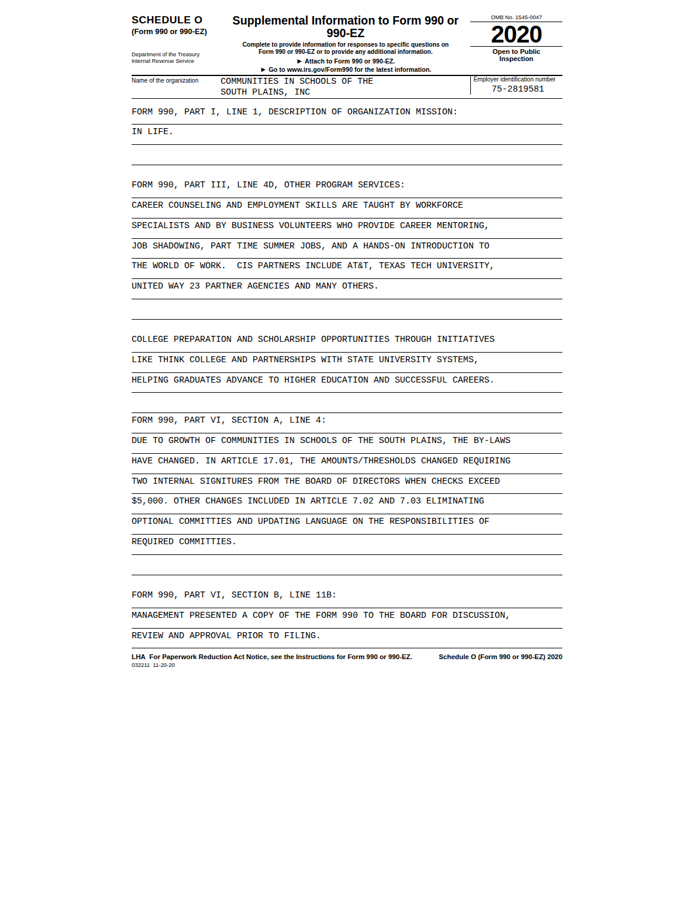SCHEDULE O
(Form 990 or 990-EZ)
Department of the Treasury
Internal Revenue Service
Supplemental Information to Form 990 or 990-EZ
Complete to provide information for responses to specific questions on
Form 990 or 990-EZ or to provide any additional information.
► Attach to Form 990 or 990-EZ.
► Go to www.irs.gov/Form990 for the latest information.
OMB No. 1545-0047
2020
Open to Public
Inspection
Name of the organization
COMMUNITIES IN SCHOOLS OF THE
SOUTH PLAINS, INC
Employer identification number
75-2819581
FORM 990, PART I, LINE 1, DESCRIPTION OF ORGANIZATION MISSION:
IN LIFE.
FORM 990, PART III, LINE 4D, OTHER PROGRAM SERVICES:
CAREER COUNSELING AND EMPLOYMENT SKILLS ARE TAUGHT BY WORKFORCE
SPECIALISTS AND BY BUSINESS VOLUNTEERS WHO PROVIDE CAREER MENTORING,
JOB SHADOWING, PART TIME SUMMER JOBS, AND A HANDS-ON INTRODUCTION TO
THE WORLD OF WORK. CIS PARTNERS INCLUDE AT&T, TEXAS TECH UNIVERSITY,
UNITED WAY 23 PARTNER AGENCIES AND MANY OTHERS.
COLLEGE PREPARATION AND SCHOLARSHIP OPPORTUNITIES THROUGH INITIATIVES
LIKE THINK COLLEGE AND PARTNERSHIPS WITH STATE UNIVERSITY SYSTEMS,
HELPING GRADUATES ADVANCE TO HIGHER EDUCATION AND SUCCESSFUL CAREERS.
FORM 990, PART VI, SECTION A, LINE 4:
DUE TO GROWTH OF COMMUNITIES IN SCHOOLS OF THE SOUTH PLAINS, THE BY-LAWS
HAVE CHANGED. IN ARTICLE 17.01, THE AMOUNTS/THRESHOLDS CHANGED REQUIRING
TWO INTERNAL SIGNITURES FROM THE BOARD OF DIRECTORS WHEN CHECKS EXCEED
$5,000. OTHER CHANGES INCLUDED IN ARTICLE 7.02 AND 7.03 ELIMINATING
OPTIONAL COMMITTIES AND UPDATING LANGUAGE ON THE RESPONSIBILITIES OF
REQUIRED COMMITTIES.
FORM 990, PART VI, SECTION B, LINE 11B:
MANAGEMENT PRESENTED A COPY OF THE FORM 990 TO THE BOARD FOR DISCUSSION,
REVIEW AND APPROVAL PRIOR TO FILING.
LHA For Paperwork Reduction Act Notice, see the Instructions for Form 990 or 990-EZ.
Schedule O (Form 990 or 990-EZ) 2020
032211 11-20-20